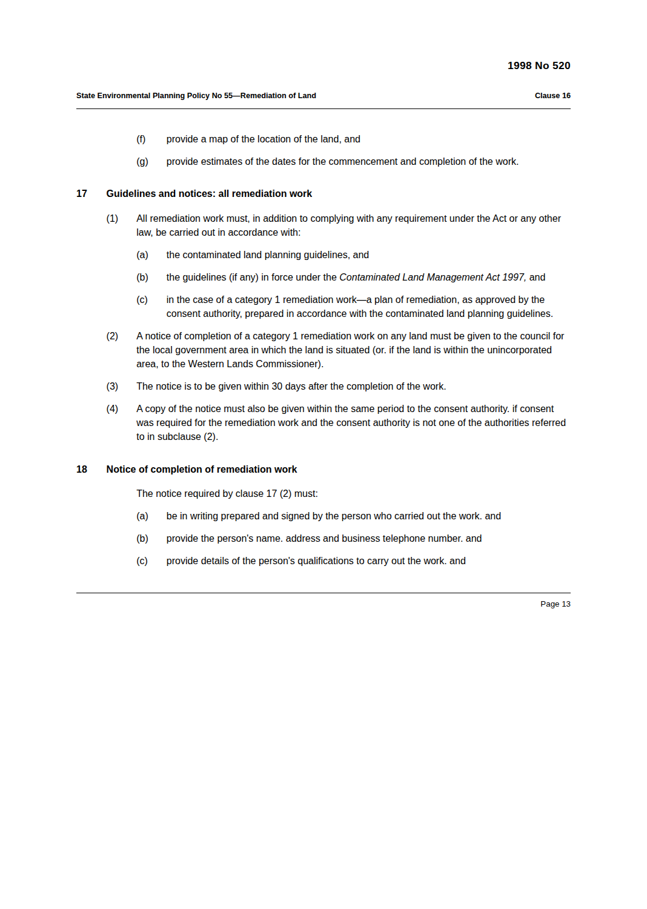1998 No 520
State Environmental Planning Policy No 55—Remediation of Land Clause 16
(f) provide a map of the location of the land, and
(g) provide estimates of the dates for the commencement and completion of the work.
17 Guidelines and notices: all remediation work
(1) All remediation work must, in addition to complying with any requirement under the Act or any other law, be carried out in accordance with:
(a) the contaminated land planning guidelines, and
(b) the guidelines (if any) in force under the Contaminated Land Management Act 1997, and
(c) in the case of a category 1 remediation work—a plan of remediation, as approved by the consent authority, prepared in accordance with the contaminated land planning guidelines.
(2) A notice of completion of a category 1 remediation work on any land must be given to the council for the local government area in which the land is situated (or. if the land is within the unincorporated area, to the Western Lands Commissioner).
(3) The notice is to be given within 30 days after the completion of the work.
(4) A copy of the notice must also be given within the same period to the consent authority. if consent was required for the remediation work and the consent authority is not one of the authorities referred to in subclause (2).
18 Notice of completion of remediation work
The notice required by clause 17 (2) must:
(a) be in writing prepared and signed by the person who carried out the work. and
(b) provide the person's name. address and business telephone number. and
(c) provide details of the person's qualifications to carry out the work. and
Page 13